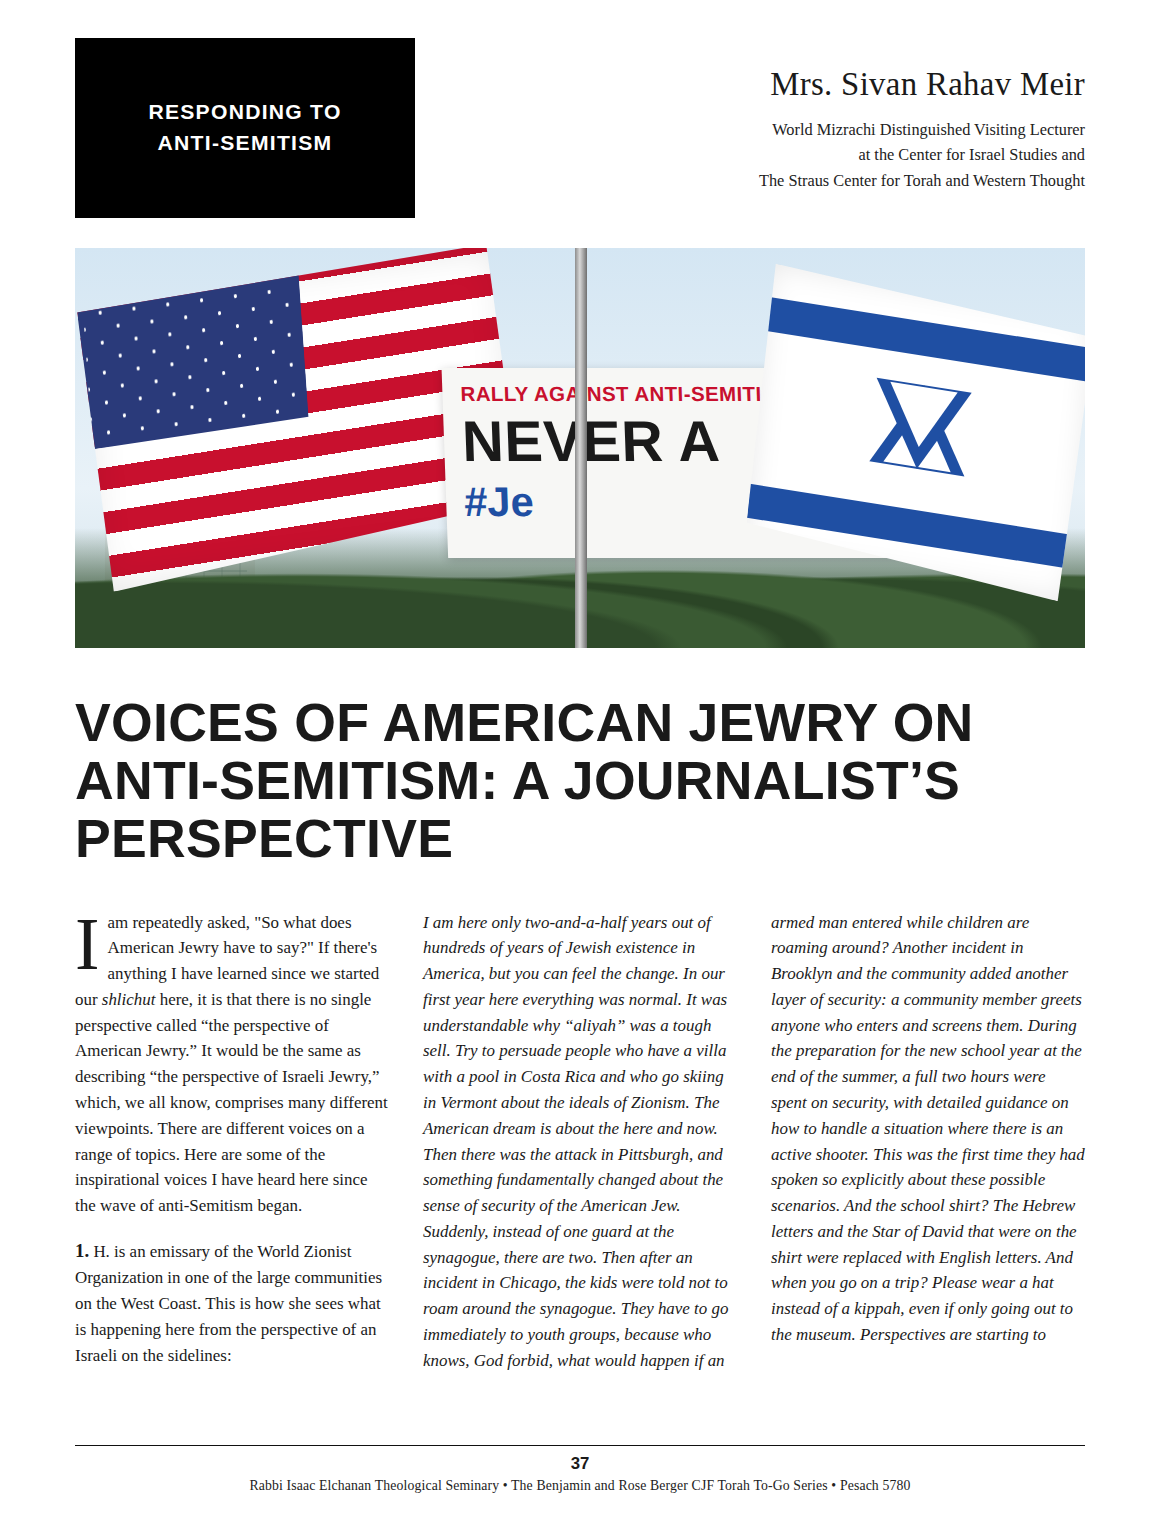Responding to
Anti-Semitism
Mrs. Sivan Rahav Meir
World Mizrachi Distinguished Visiting Lecturer
at the Center for Israel Studies and
The Straus Center for Torah and Western Thought
RALLY AGAINST ANTI-SEMITISIM
NEVER A
#Je
Voices of American Jewry on Anti-Semitism: A Journalist’s Perspective
I am repeatedly asked, "So what does American Jewry have to say?" If there's anything I have learned since we started our shlichut here, it is that there is no single perspective called “the perspective of American Jewry.” It would be the same as describing “the perspective of Israeli Jewry,” which, we all know, comprises many different viewpoints. There are different voices on a range of topics. Here are some of the inspirational voices I have heard here since the wave of anti-Semitism began.
1. H. is an emissary of the World Zionist Organization in one of the large communities on the West Coast. This is how she sees what is happening here from the perspective of an Israeli on the sidelines:
I am here only two-and-a-half years out of hundreds of years of Jewish existence in America, but you can feel the change. In our first year here everything was normal. It was understandable why “aliyah” was a tough sell. Try to persuade people who have a villa with a pool in Costa Rica and who go skiing in Vermont about the ideals of Zionism. The American dream is about the here and now. Then there was the attack in Pittsburgh, and something fundamentally changed about the sense of security of the American Jew. Suddenly, instead of one guard at the synagogue, there are two. Then after an incident in Chicago, the kids were told not to roam around the synagogue. They have to go immediately to youth groups, because who knows, God forbid, what would happen if an armed man entered while children are roaming around? Another incident in Brooklyn and the community added another layer of security: a community member greets anyone who enters and screens them. During the preparation for the new school year at the end of the summer, a full two hours were spent on security, with detailed guidance on how to handle a situation where there is an active shooter. This was the first time they had spoken so explicitly about these possible scenarios. And the school shirt? The Hebrew letters and the Star of David that were on the shirt were replaced with English letters. And when you go on a trip? Please wear a hat instead of a kippah, even if only going out to the museum. Perspectives are starting to
37
Rabbi Isaac Elchanan Theological Seminary • The Benjamin and Rose Berger CJF Torah To-Go Series • Pesach 5780